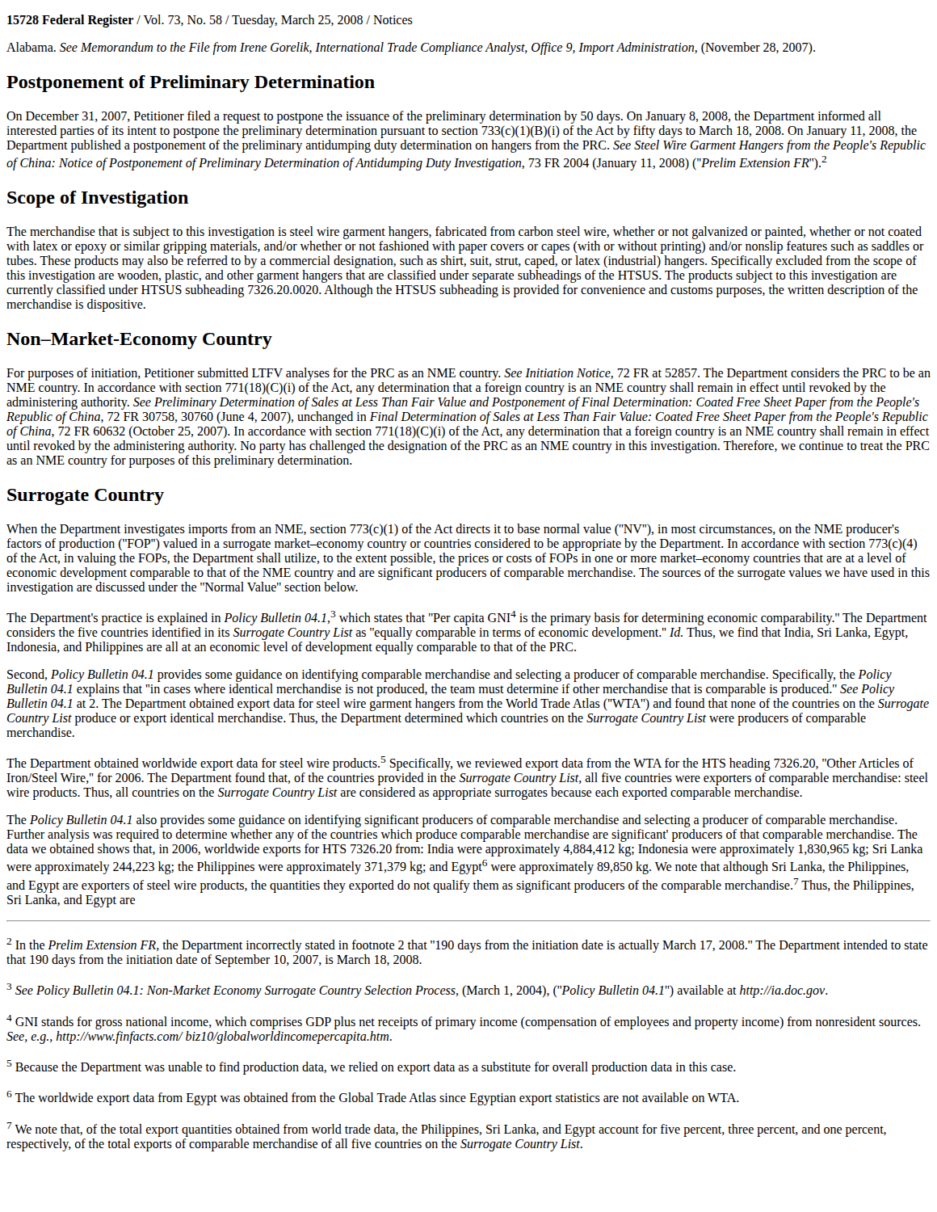15728 Federal Register / Vol. 73, No. 58 / Tuesday, March 25, 2008 / Notices
Alabama. See Memorandum to the File from Irene Gorelik, International Trade Compliance Analyst, Office 9, Import Administration, (November 28, 2007).
Postponement of Preliminary Determination
On December 31, 2007, Petitioner filed a request to postpone the issuance of the preliminary determination by 50 days. On January 8, 2008, the Department informed all interested parties of its intent to postpone the preliminary determination pursuant to section 733(c)(1)(B)(i) of the Act by fifty days to March 18, 2008. On January 11, 2008, the Department published a postponement of the preliminary antidumping duty determination on hangers from the PRC. See Steel Wire Garment Hangers from the People's Republic of China: Notice of Postponement of Preliminary Determination of Antidumping Duty Investigation, 73 FR 2004 (January 11, 2008) (''Prelim Extension FR'').2
Scope of Investigation
The merchandise that is subject to this investigation is steel wire garment hangers, fabricated from carbon steel wire, whether or not galvanized or painted, whether or not coated with latex or epoxy or similar gripping materials, and/or whether or not fashioned with paper covers or capes (with or without printing) and/or nonslip features such as saddles or tubes. These products may also be referred to by a commercial designation, such as shirt, suit, strut, caped, or latex (industrial) hangers. Specifically excluded from the scope of this investigation are wooden, plastic, and other garment hangers that are classified under separate subheadings of the HTSUS. The products subject to this investigation are currently classified under HTSUS subheading 7326.20.0020. Although the HTSUS subheading is provided for convenience and customs purposes, the written description of the merchandise is dispositive.
Non–Market-Economy Country
For purposes of initiation, Petitioner submitted LTFV analyses for the PRC as an NME country. See Initiation Notice, 72 FR at 52857. The Department considers the PRC to be an NME country. In accordance with section 771(18)(C)(i) of the Act, any determination that a foreign country is an NME country shall remain in effect until revoked by the administering authority. See Preliminary Determination of Sales at Less Than Fair Value and Postponement of Final Determination: Coated Free Sheet Paper from the People's Republic of China, 72 FR 30758, 30760 (June 4, 2007), unchanged in Final Determination of Sales at Less Than Fair Value: Coated Free Sheet Paper from the People's Republic of China, 72 FR 60632 (October 25, 2007). In accordance with section 771(18)(C)(i) of the Act, any determination that a foreign country is an NME country shall remain in effect until revoked by the administering authority. No party has challenged the designation of the PRC as an NME country in this investigation. Therefore, we continue to treat the PRC as an NME country for purposes of this preliminary determination.
Surrogate Country
When the Department investigates imports from an NME, section 773(c)(1) of the Act directs it to base normal value (''NV''), in most circumstances, on the NME producer's factors of production (''FOP'') valued in a surrogate market–economy country or countries considered to be appropriate by the Department. In accordance with section 773(c)(4) of the Act, in valuing the FOPs, the Department shall utilize, to the extent possible, the prices or costs of FOPs in one or more market–economy countries that are at a level of economic development comparable to that of the NME country and are significant producers of comparable merchandise. The sources of the surrogate values we have used in this investigation are discussed under the ''Normal Value'' section below.
The Department's practice is explained in Policy Bulletin 04.1,3 which states that ''Per capita GNI4 is the primary basis for determining economic comparability.'' The Department considers the five countries identified in its Surrogate Country List as ''equally comparable in terms of economic development.'' Id. Thus, we find that India, Sri Lanka, Egypt, Indonesia, and Philippines are all at an economic level of development equally comparable to that of the PRC.
Second, Policy Bulletin 04.1 provides some guidance on identifying comparable merchandise and selecting a producer of comparable merchandise. Specifically, the Policy Bulletin 04.1 explains that ''in cases where identical merchandise is not produced, the team must determine if other merchandise that is comparable is produced.'' See Policy Bulletin 04.1 at 2. The Department obtained export data for steel wire garment hangers from the World Trade Atlas (''WTA'') and found that none of the countries on the Surrogate Country List produce or export identical merchandise. Thus, the Department determined which countries on the Surrogate Country List were producers of comparable merchandise.
The Department obtained worldwide export data for steel wire products.5 Specifically, we reviewed export data from the WTA for the HTS heading 7326.20, ''Other Articles of Iron/Steel Wire,'' for 2006. The Department found that, of the countries provided in the Surrogate Country List, all five countries were exporters of comparable merchandise: steel wire products. Thus, all countries on the Surrogate Country List are considered as appropriate surrogates because each exported comparable merchandise.
The Policy Bulletin 04.1 also provides some guidance on identifying significant producers of comparable merchandise and selecting a producer of comparable merchandise. Further analysis was required to determine whether any of the countries which produce comparable merchandise are significant' producers of that comparable merchandise. The data we obtained shows that, in 2006, worldwide exports for HTS 7326.20 from: India were approximately 4,884,412 kg; Indonesia were approximately 1,830,965 kg; Sri Lanka were approximately 244,223 kg; the Philippines were approximately 371,379 kg; and Egypt6 were approximately 89,850 kg. We note that although Sri Lanka, the Philippines, and Egypt are exporters of steel wire products, the quantities they exported do not qualify them as significant producers of the comparable merchandise.7 Thus, the Philippines, Sri Lanka, and Egypt are
2 In the Prelim Extension FR, the Department incorrectly stated in footnote 2 that ''190 days from the initiation date is actually March 17, 2008.'' The Department intended to state that 190 days from the initiation date of September 10, 2007, is March 18, 2008.
3 See Policy Bulletin 04.1: Non-Market Economy Surrogate Country Selection Process, (March 1, 2004), (''Policy Bulletin 04.1'') available at http://ia.doc.gov.
4 GNI stands for gross national income, which comprises GDP plus net receipts of primary income (compensation of employees and property income) from nonresident sources. See, e.g., http://www.finfacts.com/ biz10/globalworldincomepercapita.htm.
5 Because the Department was unable to find production data, we relied on export data as a substitute for overall production data in this case.
6 The worldwide export data from Egypt was obtained from the Global Trade Atlas since Egyptian export statistics are not available on WTA.
7 We note that, of the total export quantities obtained from world trade data, the Philippines, Sri Lanka, and Egypt account for five percent, three percent, and one percent, respectively, of the total exports of comparable merchandise of all five countries on the Surrogate Country List.